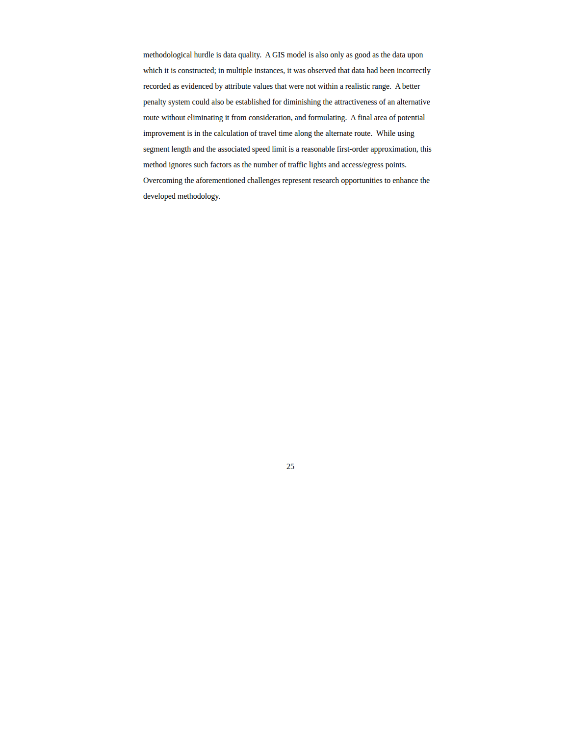methodological hurdle is data quality. A GIS model is also only as good as the data upon which it is constructed; in multiple instances, it was observed that data had been incorrectly recorded as evidenced by attribute values that were not within a realistic range. A better penalty system could also be established for diminishing the attractiveness of an alternative route without eliminating it from consideration, and formulating. A final area of potential improvement is in the calculation of travel time along the alternate route. While using segment length and the associated speed limit is a reasonable first-order approximation, this method ignores such factors as the number of traffic lights and access/egress points. Overcoming the aforementioned challenges represent research opportunities to enhance the developed methodology.
25